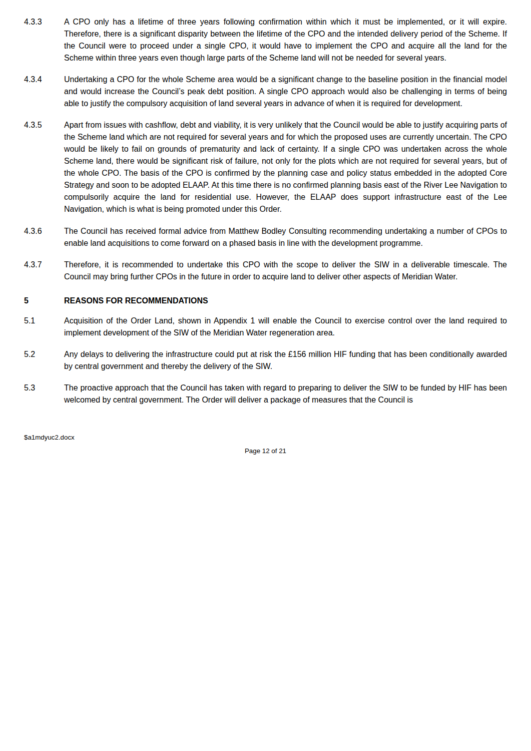4.3.3
A CPO only has a lifetime of three years following confirmation within which it must be implemented, or it will expire. Therefore, there is a significant disparity between the lifetime of the CPO and the intended delivery period of the Scheme. If the Council were to proceed under a single CPO, it would have to implement the CPO and acquire all the land for the Scheme within three years even though large parts of the Scheme land will not be needed for several years.
4.3.4
Undertaking a CPO for the whole Scheme area would be a significant change to the baseline position in the financial model and would increase the Council’s peak debt position. A single CPO approach would also be challenging in terms of being able to justify the compulsory acquisition of land several years in advance of when it is required for development.
4.3.5
Apart from issues with cashflow, debt and viability, it is very unlikely that the Council would be able to justify acquiring parts of the Scheme land which are not required for several years and for which the proposed uses are currently uncertain. The CPO would be likely to fail on grounds of prematurity and lack of certainty. If a single CPO was undertaken across the whole Scheme land, there would be significant risk of failure, not only for the plots which are not required for several years, but of the whole CPO. The basis of the CPO is confirmed by the planning case and policy status embedded in the adopted Core Strategy and soon to be adopted ELAAP. At this time there is no confirmed planning basis east of the River Lee Navigation to compulsorily acquire the land for residential use. However, the ELAAP does support infrastructure east of the Lee Navigation, which is what is being promoted under this Order.
4.3.6
The Council has received formal advice from Matthew Bodley Consulting recommending undertaking a number of CPOs to enable land acquisitions to come forward on a phased basis in line with the development programme.
4.3.7
Therefore, it is recommended to undertake this CPO with the scope to deliver the SIW in a deliverable timescale. The Council may bring further CPOs in the future in order to acquire land to deliver other aspects of Meridian Water.
5 REASONS FOR RECOMMENDATIONS
5.1
Acquisition of the Order Land, shown in Appendix 1 will enable the Council to exercise control over the land required to implement development of the SIW of the Meridian Water regeneration area.
5.2
Any delays to delivering the infrastructure could put at risk the £156 million HIF funding that has been conditionally awarded by central government and thereby the delivery of the SIW.
5.3
The proactive approach that the Council has taken with regard to preparing to deliver the SIW to be funded by HIF has been welcomed by central government. The Order will deliver a package of measures that the Council is
$a1mdyuc2.docx
Page 12 of 21